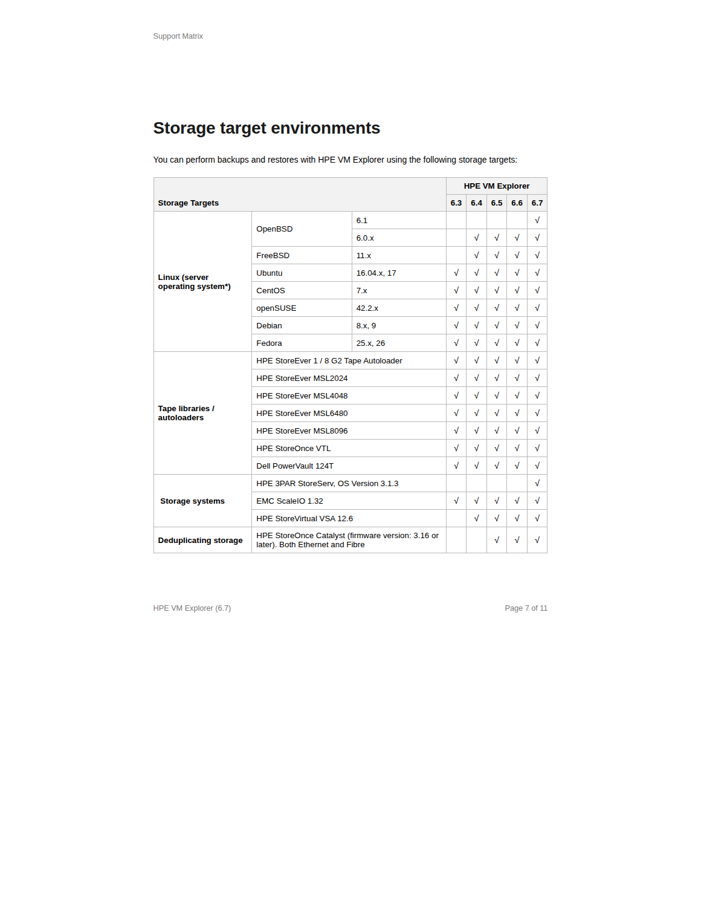Support Matrix
Storage target environments
You can perform backups and restores with HPE VM Explorer using the following storage targets:
| Storage Targets | HPE VM Explorer |
| --- | --- |
| 6.3 | 6.4 | 6.5 | 6.6 | 6.7 |
| Linux (server operating system*) | OpenBSD | 6.1 | | | | | √ |
| 6.0.x | | √ | √ | √ | √ |
| FreeBSD | 11.x | | √ | √ | √ | √ |
| Ubuntu | 16.04.x, 17 | √ | √ | √ | √ | √ |
| CentOS | 7.x | √ | √ | √ | √ | √ |
| openSUSE | 42.2.x | √ | √ | √ | √ | √ |
| Debian | 8.x, 9 | √ | √ | √ | √ | √ |
| Fedora | 25.x, 26 | √ | √ | √ | √ | √ |
| Tape libraries / autoloaders | HPE StoreEver 1 / 8 G2 Tape Autoloader | √ | √ | √ | √ | √ |
| HPE StoreEver MSL2024 | √ | √ | √ | √ | √ |
| HPE StoreEver MSL4048 | √ | √ | √ | √ | √ |
| HPE StoreEver MSL6480 | √ | √ | √ | √ | √ |
| HPE StoreEver MSL8096 | √ | √ | √ | √ | √ |
| HPE StoreOnce VTL | √ | √ | √ | √ | √ |
| Dell PowerVault 124T | √ | √ | √ | √ | √ |
| Storage systems | HPE 3PAR StoreServ, OS Version 3.1.3 | | | | | √ |
| EMC ScaleIO 1.32 | √ | √ | √ | √ | √ |
| HPE StoreVirtual VSA 12.6 | | √ | √ | √ | √ |
| Deduplicating storage | HPE StoreOnce Catalyst (firmware version: 3.16 or later). Both Ethernet and Fibre | | | √ | √ | √ |
HPE VM Explorer (6.7) Page 7 of 11